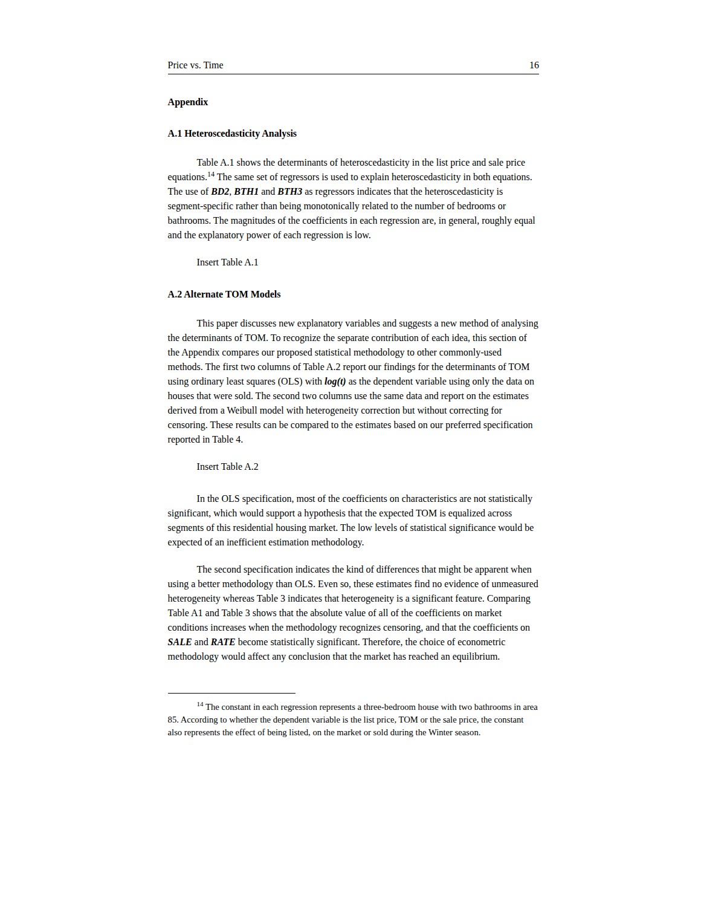Price vs. Time 16
Appendix
A.1 Heteroscedasticity Analysis
Table A.1 shows the determinants of heteroscedasticity in the list price and sale price equations.14 The same set of regressors is used to explain heteroscedasticity in both equations. The use of BD2, BTH1 and BTH3 as regressors indicates that the heteroscedasticity is segment-specific rather than being monotonically related to the number of bedrooms or bathrooms. The magnitudes of the coefficients in each regression are, in general, roughly equal and the explanatory power of each regression is low.
Insert Table A.1
A.2 Alternate TOM Models
This paper discusses new explanatory variables and suggests a new method of analysing the determinants of TOM. To recognize the separate contribution of each idea, this section of the Appendix compares our proposed statistical methodology to other commonly-used methods. The first two columns of Table A.2 report our findings for the determinants of TOM using ordinary least squares (OLS) with log(t) as the dependent variable using only the data on houses that were sold. The second two columns use the same data and report on the estimates derived from a Weibull model with heterogeneity correction but without correcting for censoring. These results can be compared to the estimates based on our preferred specification reported in Table 4.
Insert Table A.2
In the OLS specification, most of the coefficients on characteristics are not statistically significant, which would support a hypothesis that the expected TOM is equalized across segments of this residential housing market. The low levels of statistical significance would be expected of an inefficient estimation methodology.
The second specification indicates the kind of differences that might be apparent when using a better methodology than OLS. Even so, these estimates find no evidence of unmeasured heterogeneity whereas Table 3 indicates that heterogeneity is a significant feature. Comparing Table A1 and Table 3 shows that the absolute value of all of the coefficients on market conditions increases when the methodology recognizes censoring, and that the coefficients on SALE and RATE become statistically significant. Therefore, the choice of econometric methodology would affect any conclusion that the market has reached an equilibrium.
14 The constant in each regression represents a three-bedroom house with two bathrooms in area 85. According to whether the dependent variable is the list price, TOM or the sale price, the constant also represents the effect of being listed, on the market or sold during the Winter season.